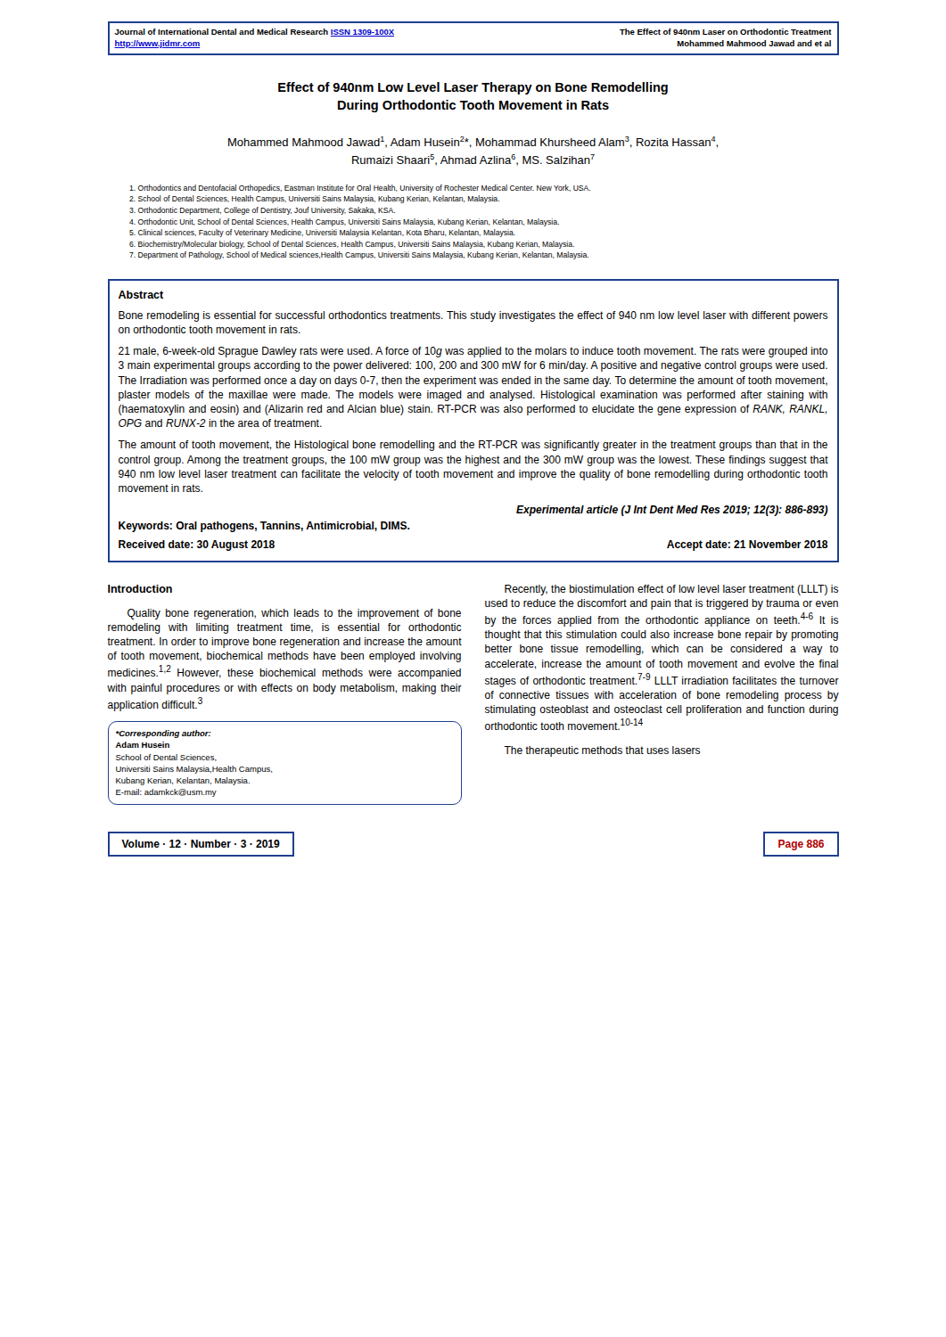| Journal of International Dental and Medical Research ISSN 1309-100X http://www.jidmr.com | The Effect of 940nm Laser on Orthodontic Treatment Mohammed Mahmood Jawad and et al |
Effect of 940nm Low Level Laser Therapy on Bone Remodelling
During Orthodontic Tooth Movement in Rats
Mohammed Mahmood Jawad1, Adam Husein2*, Mohammad Khursheed Alam3, Rozita Hassan4,
Rumaizi Shaari5, Ahmad Azlina6, MS. Salzihan7
Orthodontics and Dentofacial Orthopedics, Eastman Institute for Oral Health, University of Rochester Medical Center. New York, USA.
School of Dental Sciences, Health Campus, Universiti Sains Malaysia, Kubang Kerian, Kelantan, Malaysia.
Orthodontic Department, College of Dentistry, Jouf University, Sakaka, KSA.
Orthodontic Unit, School of Dental Sciences, Health Campus, Universiti Sains Malaysia, Kubang Kerian, Kelantan, Malaysia.
Clinical sciences, Faculty of Veterinary Medicine, Universiti Malaysia Kelantan, Kota Bharu, Kelantan, Malaysia.
Biochemistry/Molecular biology, School of Dental Sciences, Health Campus, Universiti Sains Malaysia, Kubang Kerian, Malaysia.
Department of Pathology, School of Medical sciences,Health Campus, Universiti Sains Malaysia, Kubang Kerian, Kelantan, Malaysia.
Abstract
Bone remodeling is essential for successful orthodontics treatments. This study investigates the effect of 940 nm low level laser with different powers on orthodontic tooth movement in rats.
21 male, 6-week-old Sprague Dawley rats were used. A force of 10g was applied to the molars to induce tooth movement. The rats were grouped into 3 main experimental groups according to the power delivered: 100, 200 and 300 mW for 6 min/day. A positive and negative control groups were used. The Irradiation was performed once a day on days 0-7, then the experiment was ended in the same day. To determine the amount of tooth movement, plaster models of the maxillae were made. The models were imaged and analysed. Histological examination was performed after staining with (haematoxylin and eosin) and (Alizarin red and Alcian blue) stain. RT-PCR was also performed to elucidate the gene expression of RANK, RANKL, OPG and RUNX-2 in the area of treatment.
The amount of tooth movement, the Histological bone remodelling and the RT-PCR was significantly greater in the treatment groups than that in the control group. Among the treatment groups, the 100 mW group was the highest and the 300 mW group was the lowest. These findings suggest that 940 nm low level laser treatment can facilitate the velocity of tooth movement and improve the quality of bone remodelling during orthodontic tooth movement in rats.
Experimental article (J Int Dent Med Res 2019; 12(3): 886-893)
Keywords: Oral pathogens, Tannins, Antimicrobial, DIMS.
Received date: 30 August 2018 Accept date: 21 November 2018
Introduction
Quality bone regeneration, which leads to the improvement of bone remodeling with limiting treatment time, is essential for orthodontic treatment. In order to improve bone regeneration and increase the amount of tooth movement, biochemical methods have been employed involving medicines.1,2 However, these biochemical methods were accompanied with painful procedures or with effects on body metabolism, making their application difficult.3
*Corresponding author:
Adam Husein
School of Dental Sciences,
Universiti Sains Malaysia,Health Campus,
Kubang Kerian, Kelantan, Malaysia.
E-mail: adamkck@usm.my
Recently, the biostimulation effect of low level laser treatment (LLLT) is used to reduce the discomfort and pain that is triggered by trauma or even by the forces applied from the orthodontic appliance on teeth.4-6 It is thought that this stimulation could also increase bone repair by promoting better bone tissue remodelling, which can be considered a way to accelerate, increase the amount of tooth movement and evolve the final stages of orthodontic treatment.7-9 LLLT irradiation facilitates the turnover of connective tissues with acceleration of bone remodeling process by stimulating osteoblast and osteoclast cell proliferation and function during orthodontic tooth movement.10-14
The therapeutic methods that uses lasers
Volume · 12 · Number · 3 · 2019 Page 886